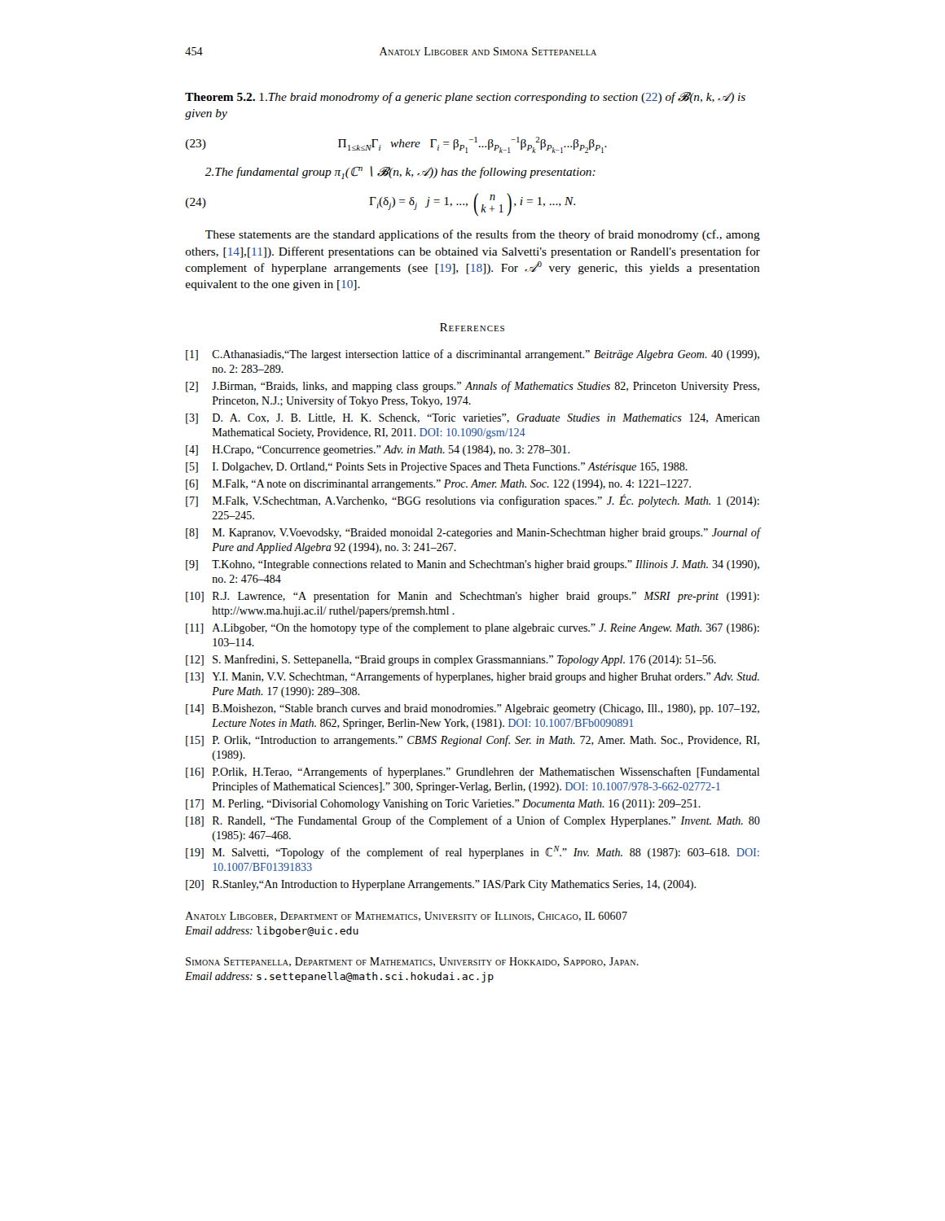454 Anatoly Libgober and Simona Settepanella
Theorem 5.2. 1. The braid monodromy of a generic plane section corresponding to section (22) of 𝓑(n, k, 𝒜) is given by
(23) Π1≤k≤NΓi where Γi = βP1−1...βPk−1−1βPk2βPk−1...βP2βP1.
2.The fundamental group π1(ℂn ∖ 𝓑(n, k, 𝒜)) has the following presentation:
(24) Γi(δj) = δj j = 1, ..., (nk + 1), i = 1, ..., N.
These statements are the standard applications of the results from the theory of braid monodromy (cf., among others, [14],[11]). Different presentations can be obtained via Salvetti's presentation or Randell's presentation for complement of hyperplane arrangements (see [19], [18]). For 𝒜0 very generic, this yields a presentation equivalent to the one given in [10].
References
[1] C.Athanasiadis,“The largest intersection lattice of a discriminantal arrangement.” Beiträge Algebra Geom. 40 (1999), no. 2: 283–289.
[2] J.Birman, “Braids, links, and mapping class groups.” Annals of Mathematics Studies 82, Princeton University Press, Princeton, N.J.; University of Tokyo Press, Tokyo, 1974.
[3] D. A. Cox, J. B. Little, H. K. Schenck, “Toric varieties”, Graduate Studies in Mathematics 124, American Mathematical Society, Providence, RI, 2011. DOI: 10.1090/gsm/124
[4] H.Crapo, “Concurrence geometries.” Adv. in Math. 54 (1984), no. 3: 278–301.
[5] I. Dolgachev, D. Ortland,“ Points Sets in Projective Spaces and Theta Functions.” Astérisque 165, 1988.
[6] M.Falk, “A note on discriminantal arrangements.” Proc. Amer. Math. Soc. 122 (1994), no. 4: 1221–1227.
[7] M.Falk, V.Schechtman, A.Varchenko, “BGG resolutions via configuration spaces.” J. Éc. polytech. Math. 1 (2014): 225–245.
[8] M. Kapranov, V.Voevodsky, “Braided monoidal 2-categories and Manin-Schechtman higher braid groups.” Journal of Pure and Applied Algebra 92 (1994), no. 3: 241–267.
[9] T.Kohno, “Integrable connections related to Manin and Schechtman's higher braid groups.” Illinois J. Math. 34 (1990), no. 2: 476–484
[10] R.J. Lawrence, “A presentation for Manin and Schechtman's higher braid groups.” MSRI pre-print (1991): http://www.ma.huji.ac.il/ ruthel/papers/premsh.html .
[11] A.Libgober, “On the homotopy type of the complement to plane algebraic curves.” J. Reine Angew. Math. 367 (1986): 103–114.
[12] S. Manfredini, S. Settepanella, “Braid groups in complex Grassmannians.” Topology Appl. 176 (2014): 51–56.
[13] Y.I. Manin, V.V. Schechtman, “Arrangements of hyperplanes, higher braid groups and higher Bruhat orders.” Adv. Stud. Pure Math. 17 (1990): 289–308.
[14] B.Moishezon, “Stable branch curves and braid monodromies.” Algebraic geometry (Chicago, Ill., 1980), pp. 107–192, Lecture Notes in Math. 862, Springer, Berlin-New York, (1981). DOI: 10.1007/BFb0090891
[15] P. Orlik, “Introduction to arrangements.” CBMS Regional Conf. Ser. in Math. 72, Amer. Math. Soc., Providence, RI, (1989).
[16] P.Orlik, H.Terao, “Arrangements of hyperplanes.” Grundlehren der Mathematischen Wissenschaften [Fundamental Principles of Mathematical Sciences].” 300, Springer-Verlag, Berlin, (1992). DOI: 10.1007/978-3-662-02772-1
[17] M. Perling, “Divisorial Cohomology Vanishing on Toric Varieties.” Documenta Math. 16 (2011): 209–251.
[18] R. Randell, “The Fundamental Group of the Complement of a Union of Complex Hyperplanes.” Invent. Math. 80 (1985): 467–468.
[19] M. Salvetti, “Topology of the complement of real hyperplanes in ℂN.” Inv. Math. 88 (1987): 603–618. DOI: 10.1007/BF01391833
[20] R.Stanley,“An Introduction to Hyperplane Arrangements.” IAS/Park City Mathematics Series, 14, (2004).
Anatoly Libgober, Department of Mathematics, University of Illinois, Chicago, IL 60607
Email address: libgober@uic.edu
Simona Settepanella, Department of Mathematics, University of Hokkaido, Sapporo, Japan.
Email address: s.settepanella@math.sci.hokudai.ac.jp